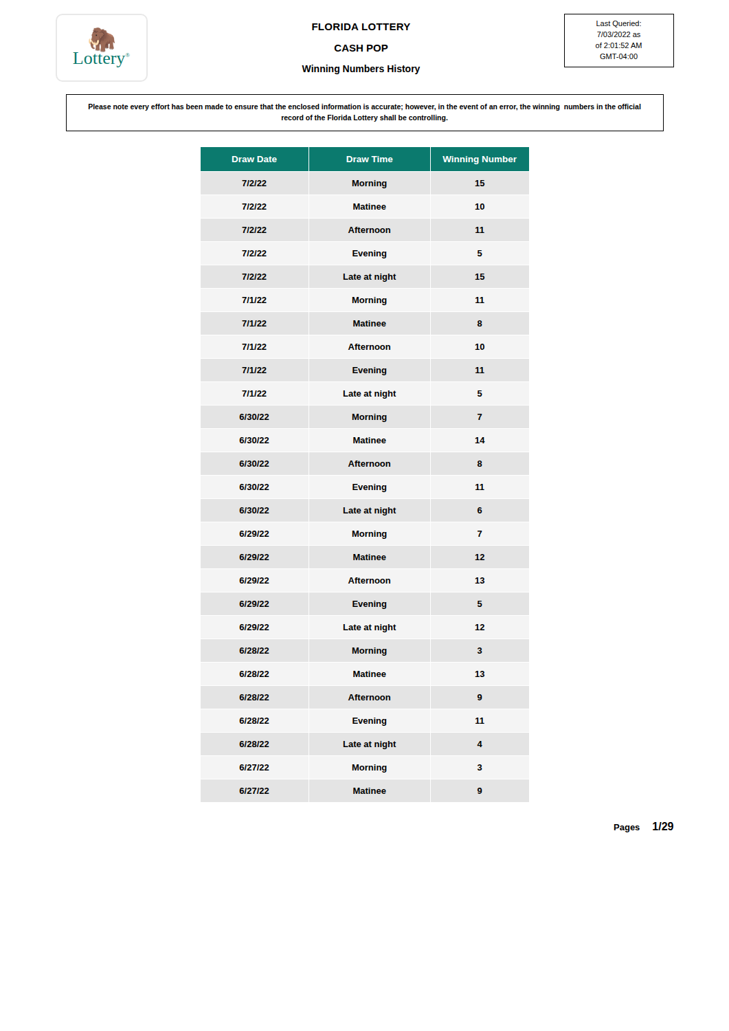🦣
Lottery®
FLORIDA LOTTERY
CASH POP
Winning Numbers History
Last Queried:
7/03/2022 as
of 2:01:52 AM
GMT-04:00
Please note every effort has been made to ensure that the enclosed information is accurate; however, in the event of an error, the winning numbers in the official record of the Florida Lottery shall be controlling.
| Draw Date | Draw Time | Winning Number |
| --- | --- | --- |
| 7/2/22 | Morning | 15 |
| 7/2/22 | Matinee | 10 |
| 7/2/22 | Afternoon | 11 |
| 7/2/22 | Evening | 5 |
| 7/2/22 | Late at night | 15 |
| 7/1/22 | Morning | 11 |
| 7/1/22 | Matinee | 8 |
| 7/1/22 | Afternoon | 10 |
| 7/1/22 | Evening | 11 |
| 7/1/22 | Late at night | 5 |
| 6/30/22 | Morning | 7 |
| 6/30/22 | Matinee | 14 |
| 6/30/22 | Afternoon | 8 |
| 6/30/22 | Evening | 11 |
| 6/30/22 | Late at night | 6 |
| 6/29/22 | Morning | 7 |
| 6/29/22 | Matinee | 12 |
| 6/29/22 | Afternoon | 13 |
| 6/29/22 | Evening | 5 |
| 6/29/22 | Late at night | 12 |
| 6/28/22 | Morning | 3 |
| 6/28/22 | Matinee | 13 |
| 6/28/22 | Afternoon | 9 |
| 6/28/22 | Evening | 11 |
| 6/28/22 | Late at night | 4 |
| 6/27/22 | Morning | 3 |
| 6/27/22 | Matinee | 9 |
Pages 1/29